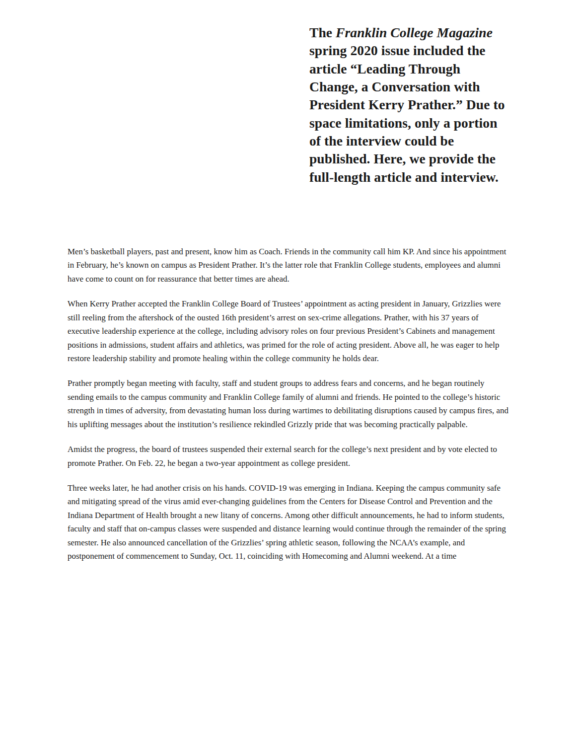The Franklin College Magazine spring 2020 issue included the article “Leading Through Change, a Conversation with President Kerry Prather.” Due to space limitations, only a portion of the interview could be published. Here, we provide the full-length article and interview.
Men’s basketball players, past and present, know him as Coach. Friends in the community call him KP. And since his appointment in February, he’s known on campus as President Prather. It’s the latter role that Franklin College students, employees and alumni have come to count on for reassurance that better times are ahead.
When Kerry Prather accepted the Franklin College Board of Trustees’ appointment as acting president in January, Grizzlies were still reeling from the aftershock of the ousted 16th president’s arrest on sex-crime allegations. Prather, with his 37 years of executive leadership experience at the college, including advisory roles on four previous President’s Cabinets and management positions in admissions, student affairs and athletics, was primed for the role of acting president. Above all, he was eager to help restore leadership stability and promote healing within the college community he holds dear.
Prather promptly began meeting with faculty, staff and student groups to address fears and concerns, and he began routinely sending emails to the campus community and Franklin College family of alumni and friends. He pointed to the college’s historic strength in times of adversity, from devastating human loss during wartimes to debilitating disruptions caused by campus fires, and his uplifting messages about the institution’s resilience rekindled Grizzly pride that was becoming practically palpable.
Amidst the progress, the board of trustees suspended their external search for the college’s next president and by vote elected to promote Prather. On Feb. 22, he began a two-year appointment as college president.
Three weeks later, he had another crisis on his hands. COVID-19 was emerging in Indiana. Keeping the campus community safe and mitigating spread of the virus amid ever-changing guidelines from the Centers for Disease Control and Prevention and the Indiana Department of Health brought a new litany of concerns. Among other difficult announcements, he had to inform students, faculty and staff that on-campus classes were suspended and distance learning would continue through the remainder of the spring semester. He also announced cancellation of the Grizzlies’ spring athletic season, following the NCAA’s example, and postponement of commencement to Sunday, Oct. 11, coinciding with Homecoming and Alumni weekend. At a time